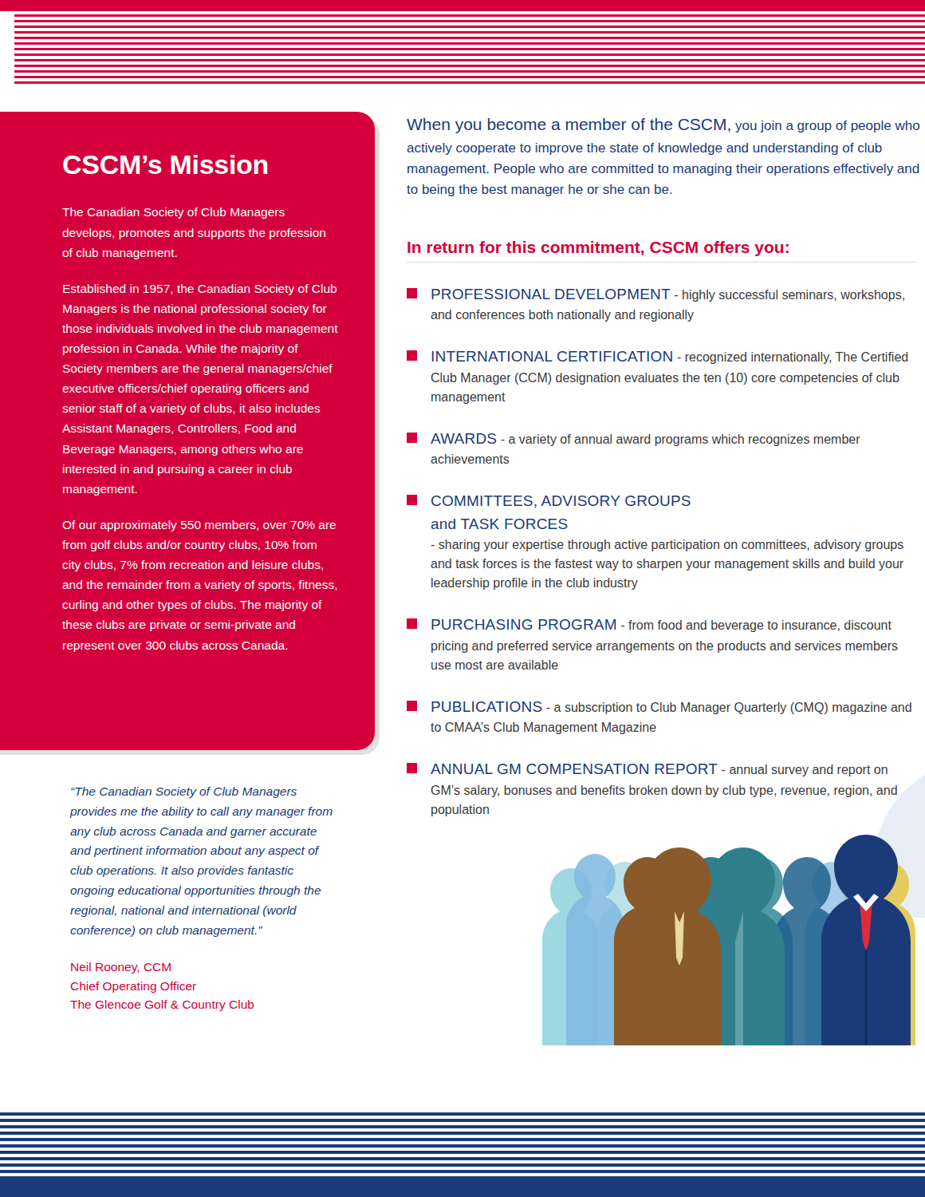CSCM’s Mission
The Canadian Society of Club Managers develops, promotes and supports the profession of club management.
Established in 1957, the Canadian Society of Club Managers is the national professional society for those individuals involved in the club management profession in Canada. While the majority of Society members are the general managers/chief executive officers/chief operating officers and senior staff of a variety of clubs, it also includes Assistant Managers, Controllers, Food and Beverage Managers, among others who are interested in and pursuing a career in club management.
Of our approximately 550 members, over 70% are from golf clubs and/or country clubs, 10% from city clubs, 7% from recreation and leisure clubs, and the remainder from a variety of sports, fitness, curling and other types of clubs. The majority of these clubs are private or semi-private and represent over 300 clubs across Canada.
“The Canadian Society of Club Managers provides me the ability to call any manager from any club across Canada and garner accurate and pertinent information about any aspect of club operations. It also provides fantastic ongoing educational opportunities through the regional, national and international (world conference) on club management.”
Neil Rooney, CCM
Chief Operating Officer
The Glencoe Golf & Country Club
When you become a member of the CSCM, you join a group of people who actively cooperate to improve the state of knowledge and understanding of club management. People who are committed to managing their operations effectively and to being the best manager he or she can be.
In return for this commitment, CSCM offers you:
PROFESSIONAL DEVELOPMENT - highly successful seminars, workshops, and conferences both nationally and regionally
INTERNATIONAL CERTIFICATION - recognized internationally, The Certified Club Manager (CCM) designation evaluates the ten (10) core competencies of club management
AWARDS - a variety of annual award programs which recognizes member achievements
COMMITTEES, ADVISORY GROUPS
and TASK FORCES - sharing your expertise through active participation on committees, advisory groups and task forces is the fastest way to sharpen your management skills and build your leadership profile in the club industry
PURCHASING PROGRAM - from food and beverage to insurance, discount pricing and preferred service arrangements on the products and services members use most are available
PUBLICATIONS - a subscription to Club Manager Quarterly (CMQ) magazine and to CMAA’s Club Management Magazine
ANNUAL GM COMPENSATION REPORT - annual survey and report on GM’s salary, bonuses and benefits broken down by club type, revenue, region, and population